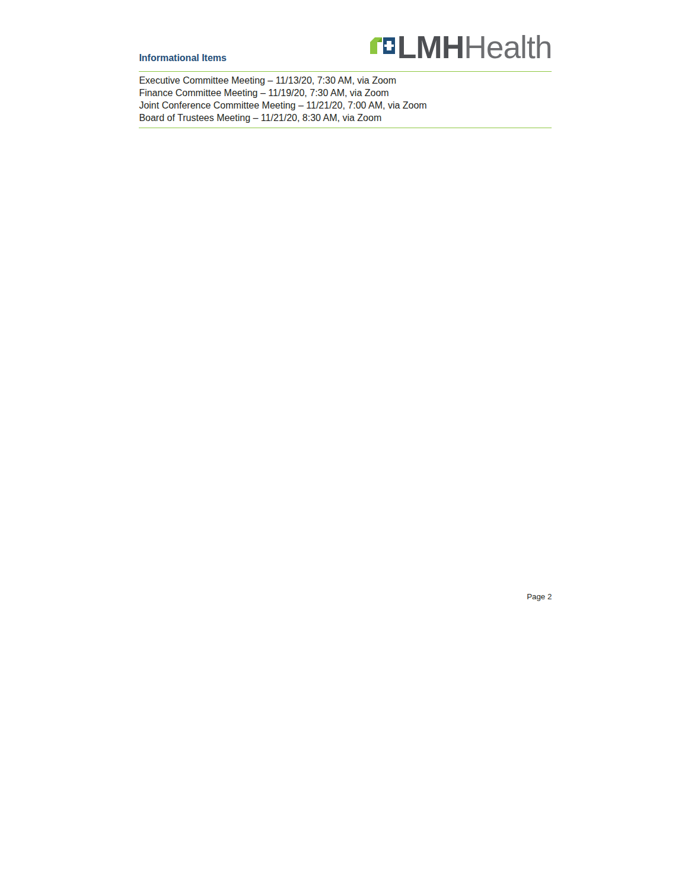LMH Health
Informational Items
Executive Committee Meeting – 11/13/20, 7:30 AM, via Zoom
Finance Committee Meeting – 11/19/20, 7:30 AM, via Zoom
Joint Conference Committee Meeting – 11/21/20, 7:00 AM, via Zoom
Board of Trustees Meeting – 11/21/20, 8:30 AM, via Zoom
Page 2